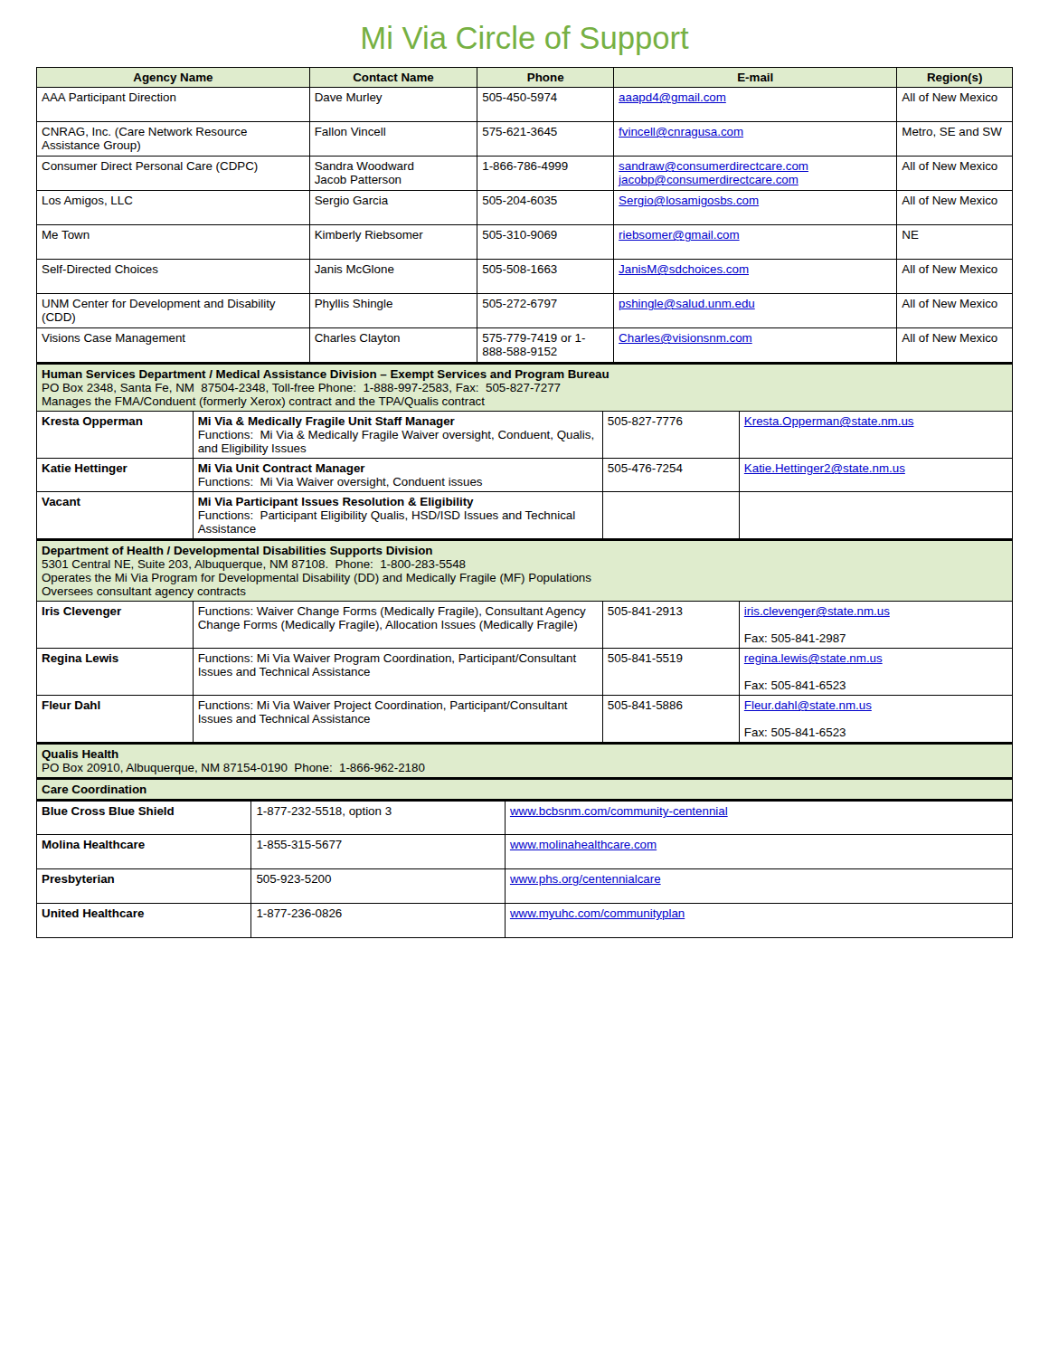Mi Via Circle of Support
| Agency Name | Contact Name | Phone | E-mail | Region(s) |
| --- | --- | --- | --- | --- |
| AAA Participant Direction | Dave Murley | 505-450-5974 | aaapd4@gmail.com | All of New Mexico |
| CNRAG, Inc. (Care Network Resource Assistance Group) | Fallon Vincell | 575-621-3645 | fvincell@cnragusa.com | Metro, SE and SW |
| Consumer Direct Personal Care (CDPC) | Sandra Woodward Jacob Patterson | 1-866-786-4999 | sandraw@consumerdirectcare.com jacobp@consumerdirectcare.com | All of New Mexico |
| Los Amigos, LLC | Sergio Garcia | 505-204-6035 | Sergio@losamigosbs.com | All of New Mexico |
| Me Town | Kimberly Riebsomer | 505-310-9069 | riebsomer@gmail.com | NE |
| Self-Directed Choices | Janis McGlone | 505-508-1663 | JanisM@sdchoices.com | All of New Mexico |
| UNM Center for Development and Disability (CDD) | Phyllis Shingle | 505-272-6797 | pshingle@salud.unm.edu | All of New Mexico |
| Visions Case Management | Charles Clayton | 575-779-7419 or 1-888-588-9152 | Charles@visionsnm.com | All of New Mexico |
| Human Services Department / Medical Assistance Division – Exempt Services and Program Bureau PO Box 2348, Santa Fe, NM 87504-2348, Toll-free Phone: 1-888-997-2583, Fax: 505-827-7277 Manages the FMA/Conduent (formerly Xerox) contract and the TPA/Qualis contract |
| Kresta Opperman | Mi Via & Medically Fragile Unit Staff Manager Functions: Mi Via & Medically Fragile Waiver oversight, Conduent, Qualis, and Eligibility Issues | 505-827-7776 | Kresta.Opperman@state.nm.us |
| Katie Hettinger | Mi Via Unit Contract Manager Functions: Mi Via Waiver oversight, Conduent issues | 505-476-7254 | Katie.Hettinger2@state.nm.us |
| Vacant | Mi Via Participant Issues Resolution & Eligibility Functions: Participant Eligibility Qualis, HSD/ISD Issues and Technical Assistance | | |
| Department of Health / Developmental Disabilities Supports Division 5301 Central NE, Suite 203, Albuquerque, NM 87108. Phone: 1-800-283-5548 Operates the Mi Via Program for Developmental Disability (DD) and Medically Fragile (MF) Populations Oversees consultant agency contracts |
| Iris Clevenger | Functions: Waiver Change Forms (Medically Fragile), Consultant Agency Change Forms (Medically Fragile), Allocation Issues (Medically Fragile) | 505-841-2913 | iris.clevenger@state.nm.us Fax: 505-841-2987 |
| Regina Lewis | Functions: Mi Via Waiver Program Coordination, Participant/Consultant Issues and Technical Assistance | 505-841-5519 | regina.lewis@state.nm.us Fax: 505-841-6523 |
| Fleur Dahl | Functions: Mi Via Waiver Project Coordination, Participant/Consultant Issues and Technical Assistance | 505-841-5886 | Fleur.dahl@state.nm.us Fax: 505-841-6523 |
| Qualis Health PO Box 20910, Albuquerque, NM 87154-0190 Phone: 1-866-962-2180 |
| Care Coordination |
| Blue Cross Blue Shield | 1-877-232-5518, option 3 | www.bcbsnm.com/community-centennial |
| Molina Healthcare | 1-855-315-5677 | www.molinahealthcare.com |
| Presbyterian | 505-923-5200 | www.phs.org/centennialcare |
| United Healthcare | 1-877-236-0826 | www.myuhc.com/communityplan |